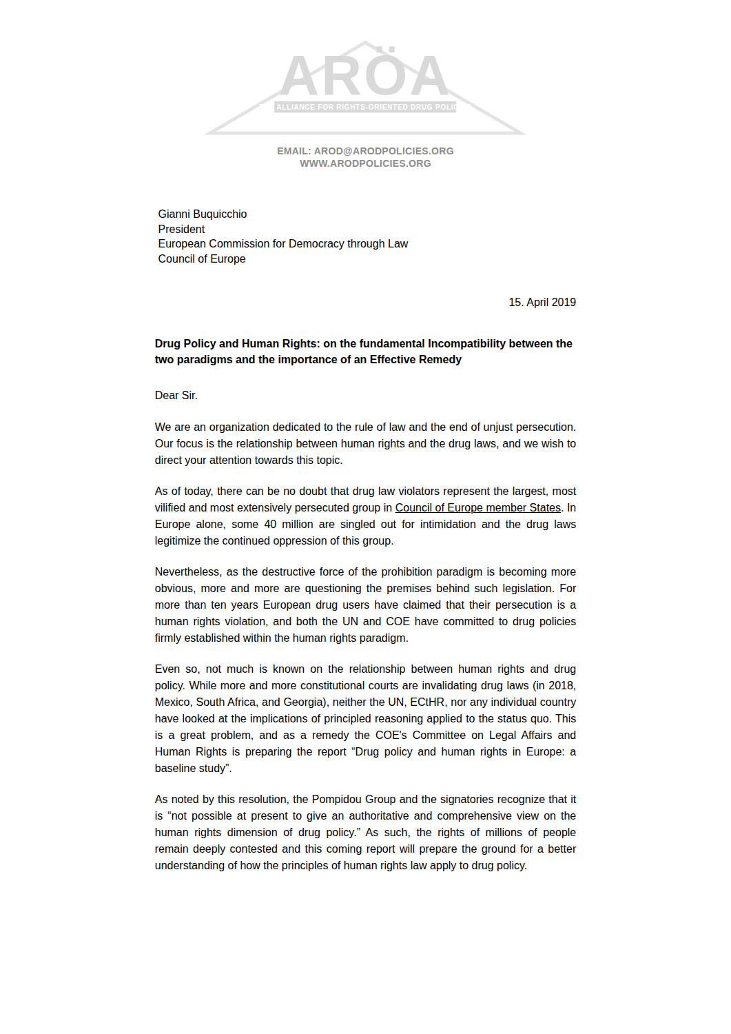ARÖA THE ALLIANCE FOR RIGHTS-ORIENTED DRUG POLICIES
EMAIL: AROD@ARODPOLICIES.ORG
WWW.ARODPOLICIES.ORG
Gianni Buquicchio
President
European Commission for Democracy through Law
Council of Europe
15. April 2019
Drug Policy and Human Rights: on the fundamental Incompatibility between the two paradigms and the importance of an Effective Remedy
Dear Sir.
We are an organization dedicated to the rule of law and the end of unjust persecution. Our focus is the relationship between human rights and the drug laws, and we wish to direct your attention towards this topic.
As of today, there can be no doubt that drug law violators represent the largest, most vilified and most extensively persecuted group in Council of Europe member States. In Europe alone, some 40 million are singled out for intimidation and the drug laws legitimize the continued oppression of this group.
Nevertheless, as the destructive force of the prohibition paradigm is becoming more obvious, more and more are questioning the premises behind such legislation. For more than ten years European drug users have claimed that their persecution is a human rights violation, and both the UN and COE have committed to drug policies firmly established within the human rights paradigm.
Even so, not much is known on the relationship between human rights and drug policy. While more and more constitutional courts are invalidating drug laws (in 2018, Mexico, South Africa, and Georgia), neither the UN, ECtHR, nor any individual country have looked at the implications of principled reasoning applied to the status quo. This is a great problem, and as a remedy the COE's Committee on Legal Affairs and Human Rights is preparing the report “Drug policy and human rights in Europe: a baseline study”.
As noted by this resolution, the Pompidou Group and the signatories recognize that it is “not possible at present to give an authoritative and comprehensive view on the human rights dimension of drug policy.” As such, the rights of millions of people remain deeply contested and this coming report will prepare the ground for a better understanding of how the principles of human rights law apply to drug policy.